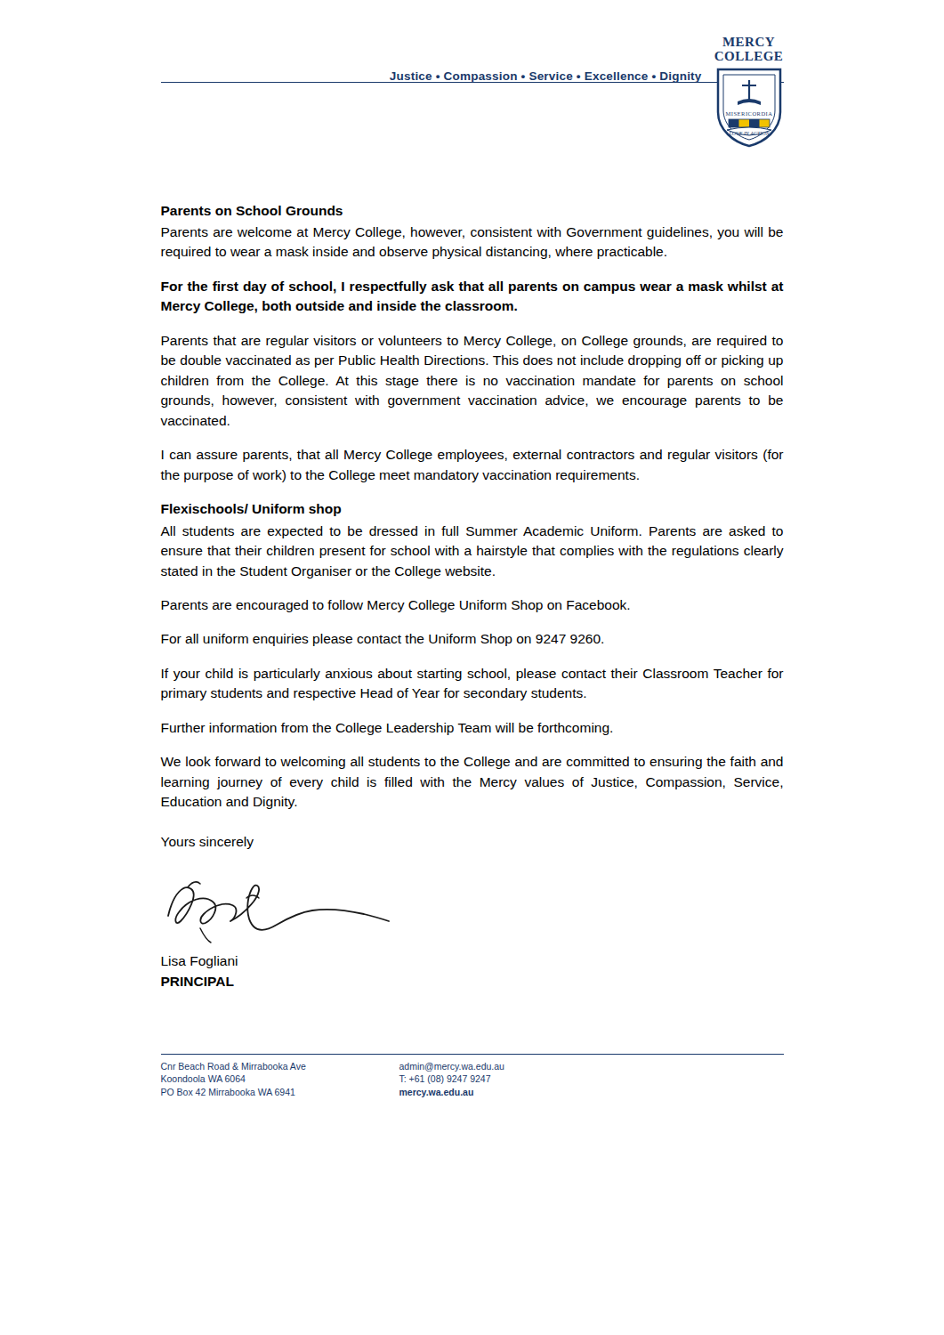Justice • Compassion • Service • Excellence • Dignity
MERCY
COLLEGE
MISERICORDIA LOVE IN ACTION
Parents on School Grounds
Parents are welcome at Mercy College, however, consistent with Government guidelines, you will be required to wear a mask inside and observe physical distancing, where practicable.
For the first day of school, I respectfully ask that all parents on campus wear a mask whilst at Mercy College, both outside and inside the classroom.
Parents that are regular visitors or volunteers to Mercy College, on College grounds, are required to be double vaccinated as per Public Health Directions. This does not include dropping off or picking up children from the College. At this stage there is no vaccination mandate for parents on school grounds, however, consistent with government vaccination advice, we encourage parents to be vaccinated.
I can assure parents, that all Mercy College employees, external contractors and regular visitors (for the purpose of work) to the College meet mandatory vaccination requirements.
Flexischools/ Uniform shop
All students are expected to be dressed in full Summer Academic Uniform. Parents are asked to ensure that their children present for school with a hairstyle that complies with the regulations clearly stated in the Student Organiser or the College website.
Parents are encouraged to follow Mercy College Uniform Shop on Facebook.
For all uniform enquiries please contact the Uniform Shop on 9247 9260.
If your child is particularly anxious about starting school, please contact their Classroom Teacher for primary students and respective Head of Year for secondary students.
Further information from the College Leadership Team will be forthcoming.
We look forward to welcoming all students to the College and are committed to ensuring the faith and learning journey of every child is filled with the Mercy values of Justice, Compassion, Service, Education and Dignity.
Yours sincerely
Lisa Fogliani
PRINCIPAL
Cnr Beach Road & Mirrabooka Ave
Koondoola WA 6064
PO Box 42 Mirrabooka WA 6941
admin@mercy.wa.edu.au
T: +61 (08) 9247 9247
mercy.wa.edu.au